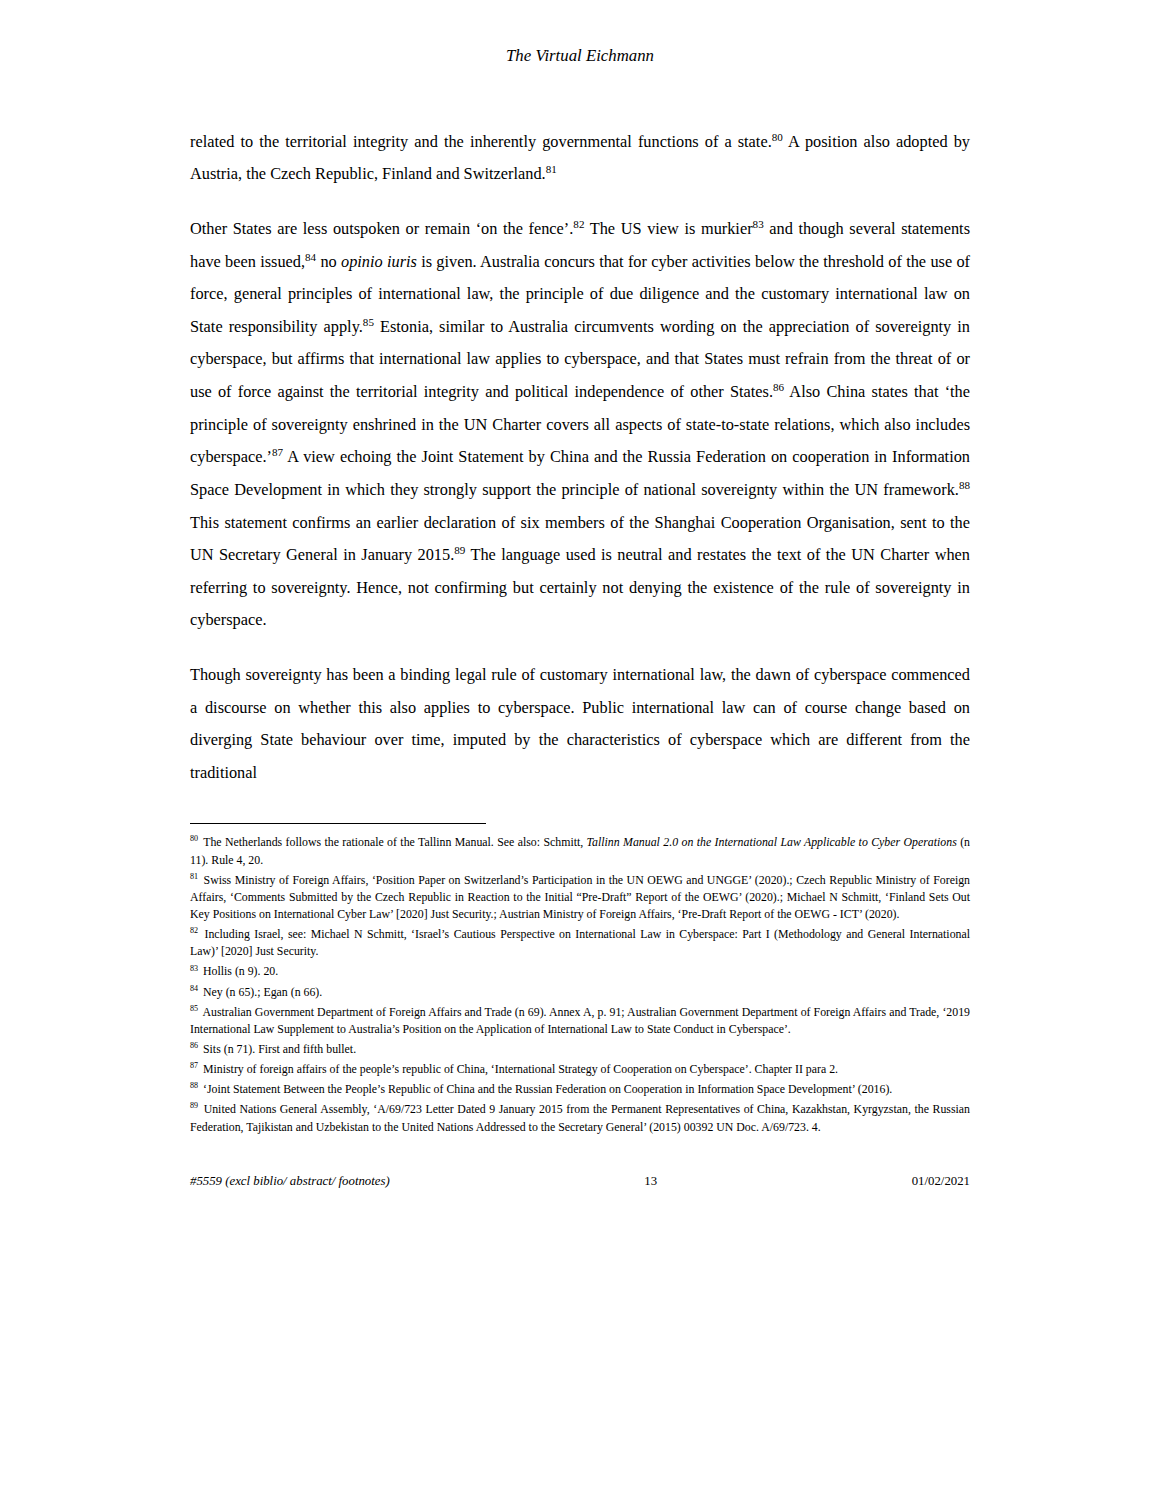The Virtual Eichmann
related to the territorial integrity and the inherently governmental functions of a state.80 A position also adopted by Austria, the Czech Republic, Finland and Switzerland.81
Other States are less outspoken or remain ‘on the fence’.82 The US view is murkier83 and though several statements have been issued,84 no opinio iuris is given. Australia concurs that for cyber activities below the threshold of the use of force, general principles of international law, the principle of due diligence and the customary international law on State responsibility apply.85 Estonia, similar to Australia circumvents wording on the appreciation of sovereignty in cyberspace, but affirms that international law applies to cyberspace, and that States must refrain from the threat of or use of force against the territorial integrity and political independence of other States.86 Also China states that ‘the principle of sovereignty enshrined in the UN Charter covers all aspects of state-to-state relations, which also includes cyberspace.’87 A view echoing the Joint Statement by China and the Russia Federation on cooperation in Information Space Development in which they strongly support the principle of national sovereignty within the UN framework.88 This statement confirms an earlier declaration of six members of the Shanghai Cooperation Organisation, sent to the UN Secretary General in January 2015.89 The language used is neutral and restates the text of the UN Charter when referring to sovereignty. Hence, not confirming but certainly not denying the existence of the rule of sovereignty in cyberspace.
Though sovereignty has been a binding legal rule of customary international law, the dawn of cyberspace commenced a discourse on whether this also applies to cyberspace. Public international law can of course change based on diverging State behaviour over time, imputed by the characteristics of cyberspace which are different from the traditional
80 The Netherlands follows the rationale of the Tallinn Manual. See also: Schmitt, Tallinn Manual 2.0 on the International Law Applicable to Cyber Operations (n 11). Rule 4, 20.
81 Swiss Ministry of Foreign Affairs, ‘Position Paper on Switzerland’s Participation in the UN OEWG and UNGGE’ (2020).; Czech Republic Ministry of Foreign Affairs, ‘Comments Submitted by the Czech Republic in Reaction to the Initial “Pre-Draft” Report of the OEWG’ (2020).; Michael N Schmitt, ‘Finland Sets Out Key Positions on International Cyber Law’ [2020] Just Security.; Austrian Ministry of Foreign Affairs, ‘Pre-Draft Report of the OEWG - ICT’ (2020).
82 Including Israel, see: Michael N Schmitt, ‘Israel’s Cautious Perspective on International Law in Cyberspace: Part I (Methodology and General International Law)’ [2020] Just Security.
83 Hollis (n 9). 20.
84 Ney (n 65).; Egan (n 66).
85 Australian Government Department of Foreign Affairs and Trade (n 69). Annex A, p. 91; Australian Government Department of Foreign Affairs and Trade, ‘2019 International Law Supplement to Australia’s Position on the Application of International Law to State Conduct in Cyberspace’.
86 Sits (n 71). First and fifth bullet.
87 Ministry of foreign affairs of the people’s republic of China, ‘International Strategy of Cooperation on Cyberspace’. Chapter II para 2.
88 ‘Joint Statement Between the People’s Republic of China and the Russian Federation on Cooperation in Information Space Development’ (2016).
89 United Nations General Assembly, ‘A/69/723 Letter Dated 9 January 2015 from the Permanent Representatives of China, Kazakhstan, Kyrgyzstan, the Russian Federation, Tajikistan and Uzbekistan to the United Nations Addressed to the Secretary General’ (2015) 00392 UN Doc. A/69/723. 4.
#5559 (excl biblio/ abstract/ footnotes) 13 01/02/2021